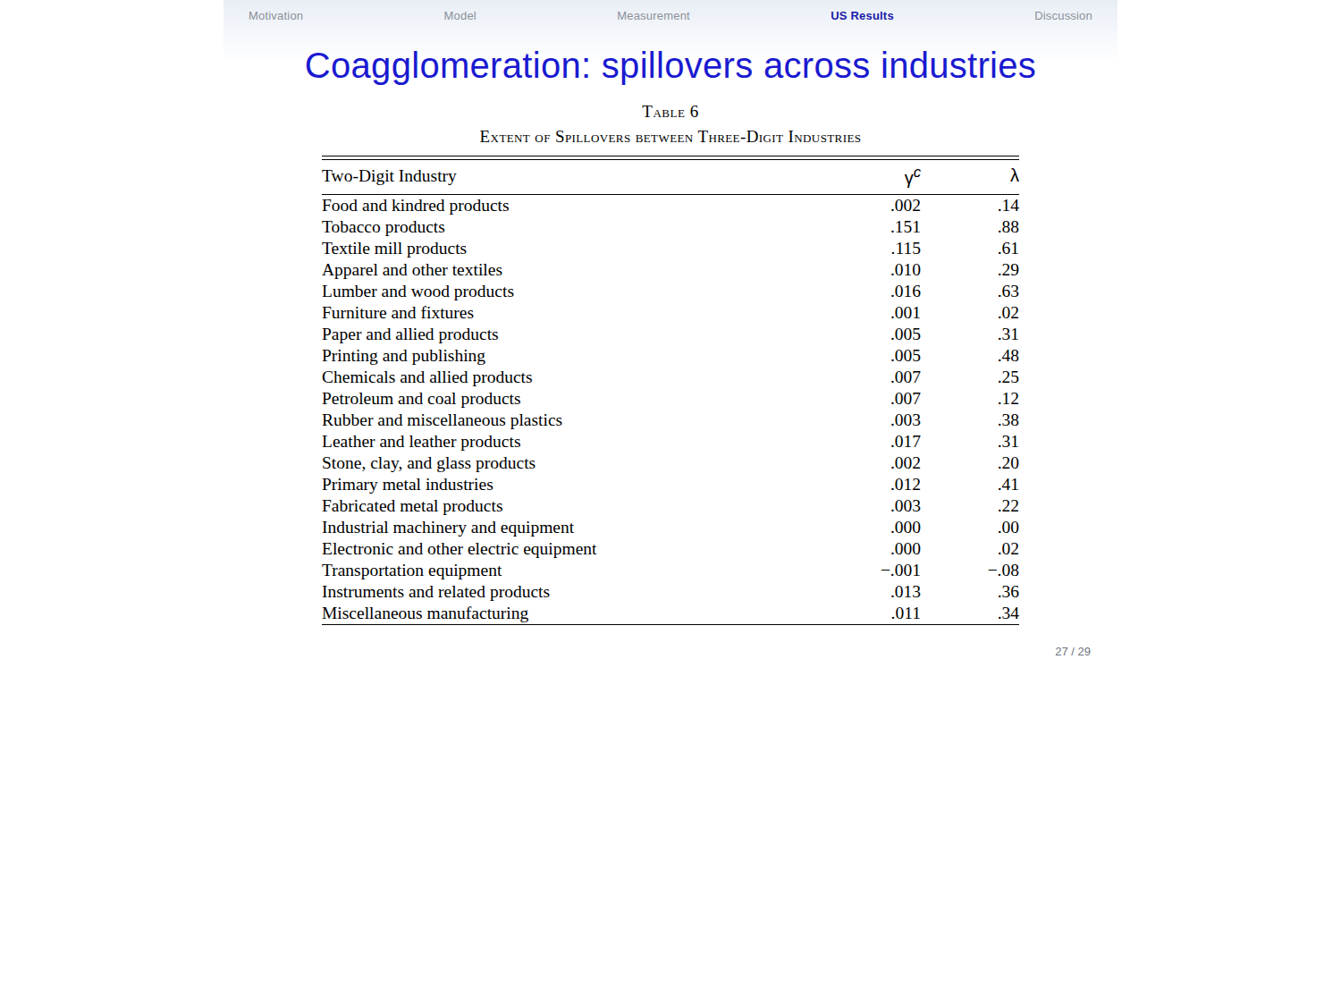Motivation Model Measurement US Results Discussion
Coagglomeration: spillovers across industries
Table 6
Extent of Spillovers between Three-Digit Industries
| Two-Digit Industry | γ c | λ |
| --- | --- | --- |
| Food and kindred products | .002 | .14 |
| Tobacco products | .151 | .88 |
| Textile mill products | .115 | .61 |
| Apparel and other textiles | .010 | .29 |
| Lumber and wood products | .016 | .63 |
| Furniture and fixtures | .001 | .02 |
| Paper and allied products | .005 | .31 |
| Printing and publishing | .005 | .48 |
| Chemicals and allied products | .007 | .25 |
| Petroleum and coal products | .007 | .12 |
| Rubber and miscellaneous plastics | .003 | .38 |
| Leather and leather products | .017 | .31 |
| Stone, clay, and glass products | .002 | .20 |
| Primary metal industries | .012 | .41 |
| Fabricated metal products | .003 | .22 |
| Industrial machinery and equipment | .000 | .00 |
| Electronic and other electric equipment | .000 | .02 |
| Transportation equipment | −.001 | −.08 |
| Instruments and related products | .013 | .36 |
| Miscellaneous manufacturing | .011 | .34 |
27 / 29